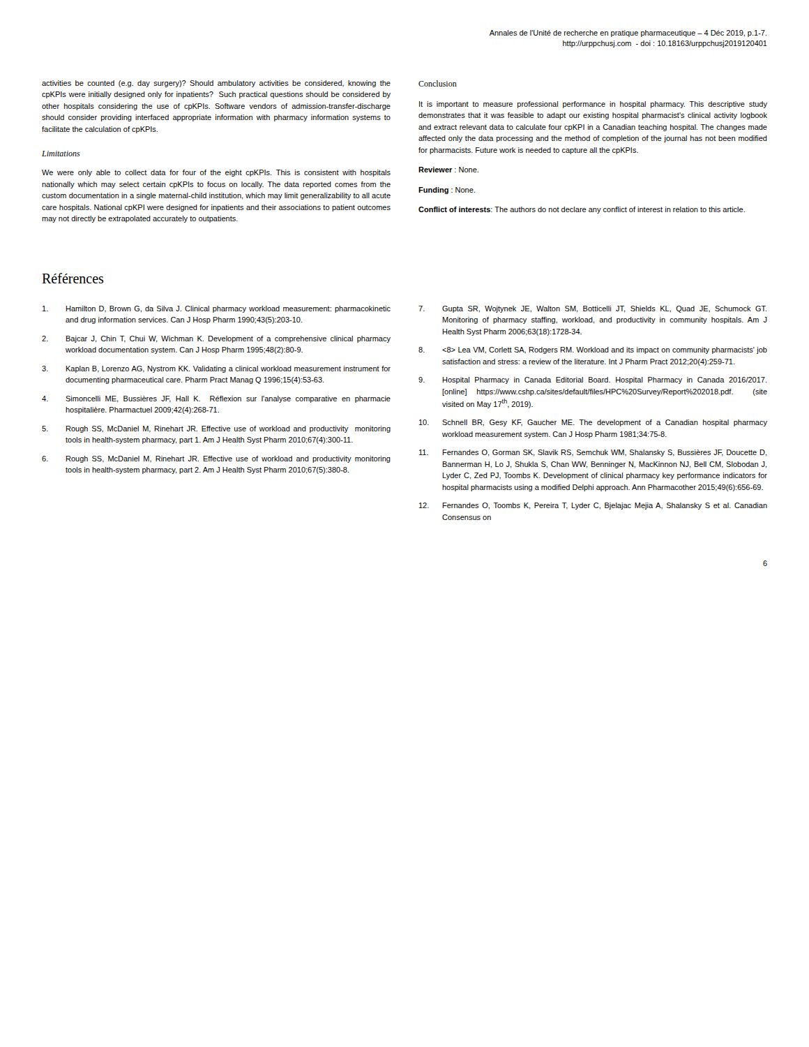Annales de l'Unité de recherche en pratique pharmaceutique – 4 Déc 2019, p.1-7.
http://urppchusj.com - doi : 10.18163/urppchusj2019120401
activities be counted (e.g. day surgery)? Should ambulatory activities be considered, knowing the cpKPIs were initially designed only for inpatients? Such practical questions should be considered by other hospitals considering the use of cpKPIs. Software vendors of admission-transfer-discharge should consider providing interfaced appropriate information with pharmacy information systems to facilitate the calculation of cpKPIs.
Limitations
We were only able to collect data for four of the eight cpKPIs. This is consistent with hospitals nationally which may select certain cpKPIs to focus on locally. The data reported comes from the custom documentation in a single maternal-child institution, which may limit generalizability to all acute care hospitals. National cpKPI were designed for inpatients and their associations to patient outcomes may not directly be extrapolated accurately to outpatients.
Conclusion
It is important to measure professional performance in hospital pharmacy. This descriptive study demonstrates that it was feasible to adapt our existing hospital pharmacist's clinical activity logbook and extract relevant data to calculate four cpKPI in a Canadian teaching hospital. The changes made affected only the data processing and the method of completion of the journal has not been modified for pharmacists. Future work is needed to capture all the cpKPIs.
Reviewer : None.
Funding : None.
Conflict of interests: The authors do not declare any conflict of interest in relation to this article.
Références
Hamilton D, Brown G, da Silva J. Clinical pharmacy workload measurement: pharmacokinetic and drug information services. Can J Hosp Pharm 1990;43(5):203-10.
Bajcar J, Chin T, Chui W, Wichman K. Development of a comprehensive clinical pharmacy workload documentation system. Can J Hosp Pharm 1995;48(2):80-9.
Kaplan B, Lorenzo AG, Nystrom KK. Validating a clinical workload measurement instrument for documenting pharmaceutical care. Pharm Pract Manag Q 1996;15(4):53-63.
Simoncelli ME, Bussières JF, Hall K. Réflexion sur l'analyse comparative en pharmacie hospitalière. Pharmactuel 2009;42(4):268-71.
Rough SS, McDaniel M, Rinehart JR. Effective use of workload and productivity monitoring tools in health-system pharmacy, part 1. Am J Health Syst Pharm 2010;67(4):300-11.
Rough SS, McDaniel M, Rinehart JR. Effective use of workload and productivity monitoring tools in health-system pharmacy, part 2. Am J Health Syst Pharm 2010;67(5):380-8.
Gupta SR, Wojtynek JE, Walton SM, Botticelli JT, Shields KL, Quad JE, Schumock GT. Monitoring of pharmacy staffing, workload, and productivity in community hospitals. Am J Health Syst Pharm 2006;63(18):1728-34.
<8> Lea VM, Corlett SA, Rodgers RM. Workload and its impact on community pharmacists' job satisfaction and stress: a review of the literature. Int J Pharm Pract 2012;20(4):259-71.
Hospital Pharmacy in Canada Editorial Board. Hospital Pharmacy in Canada 2016/2017. [online] https://www.cshp.ca/sites/default/files/HPC%20Survey/Report%202018.pdf. (site visited on May 17th, 2019).
Schnell BR, Gesy KF, Gaucher ME. The development of a Canadian hospital pharmacy workload measurement system. Can J Hosp Pharm 1981;34:75-8.
Fernandes O, Gorman SK, Slavik RS, Semchuk WM, Shalansky S, Bussières JF, Doucette D, Bannerman H, Lo J, Shukla S, Chan WW, Benninger N, MacKinnon NJ, Bell CM, Slobodan J, Lyder C, Zed PJ, Toombs K. Development of clinical pharmacy key performance indicators for hospital pharmacists using a modified Delphi approach. Ann Pharmacother 2015;49(6):656-69.
Fernandes O, Toombs K, Pereira T, Lyder C, Bjelajac Mejia A, Shalansky S et al. Canadian Consensus on
6